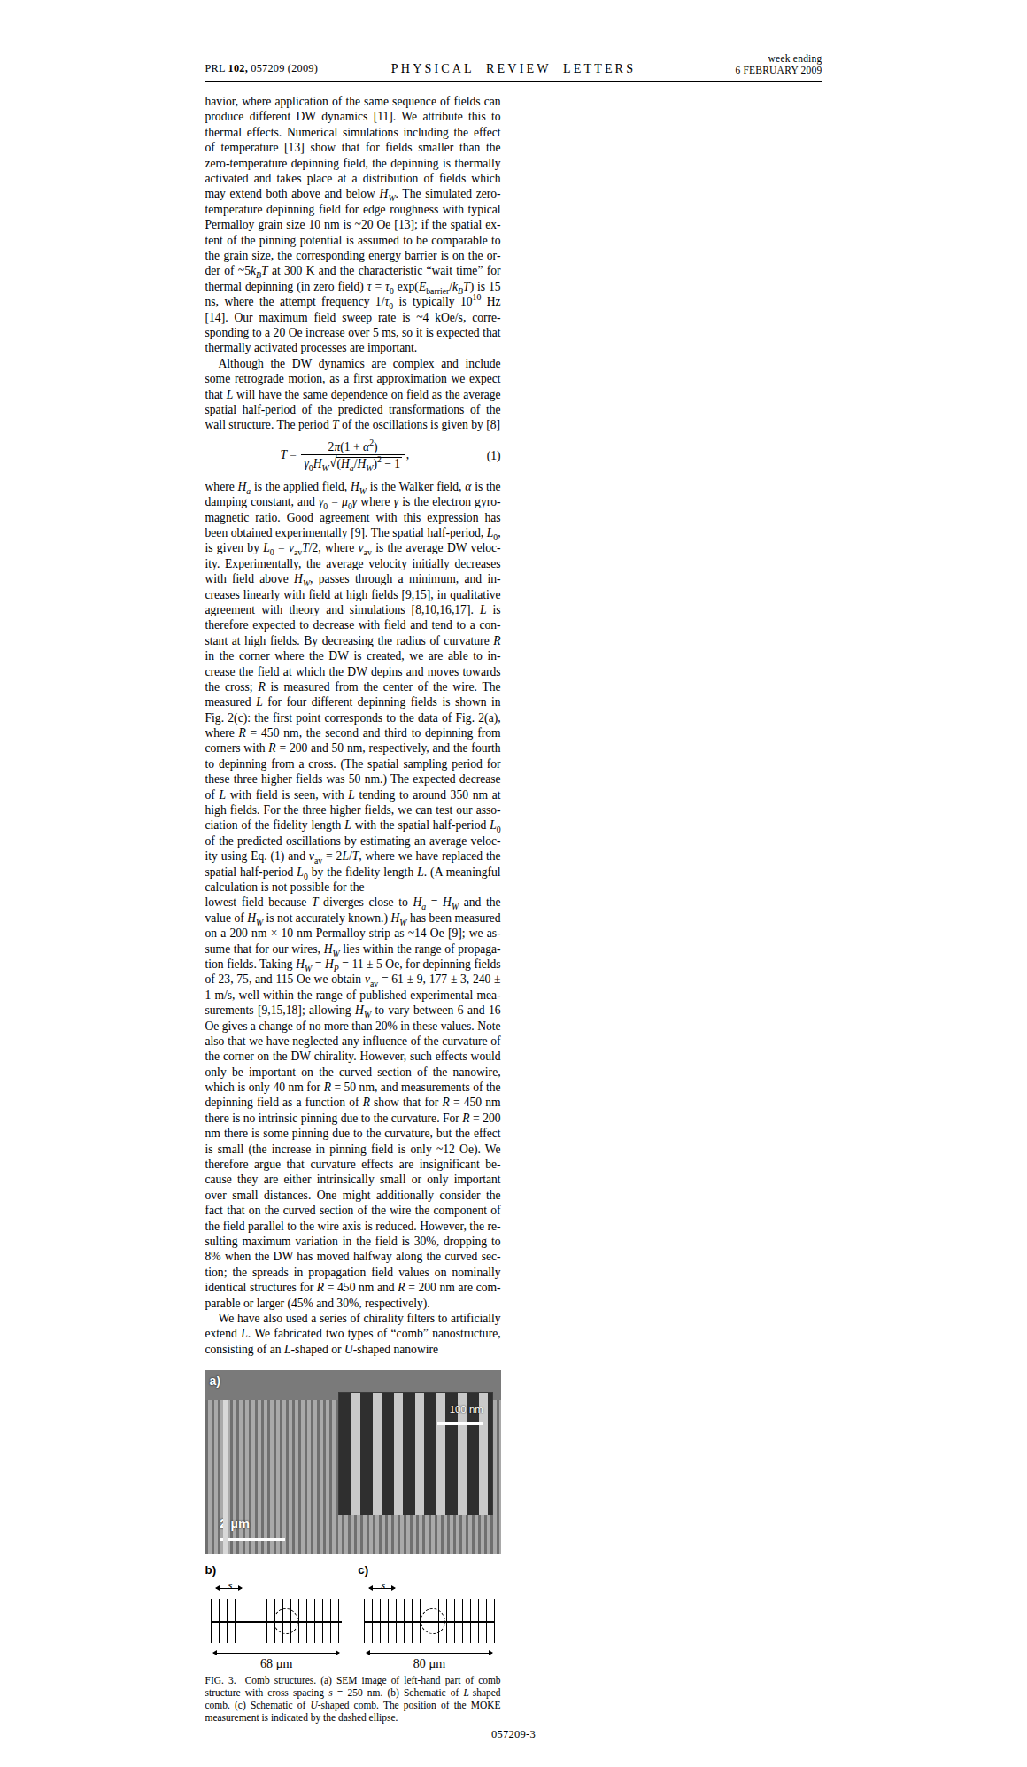PRL 102, 057209 (2009)
PHYSICAL REVIEW LETTERS
week ending 6 FEBRUARY 2009
havior, where application of the same sequence of fields can produce different DW dynamics [11]. We attribute this to thermal effects. Numerical simulations including the effect of temperature [13] show that for fields smaller than the zero-temperature depinning field, the depinning is thermally activated and takes place at a distribution of fields which may extend both above and below HW. The simulated zero-temperature depinning field for edge roughness with typical Permalloy grain size 10 nm is ~20 Oe [13]; if the spatial extent of the pinning potential is assumed to be comparable to the grain size, the corresponding energy barrier is on the order of ~5kBT at 300 K and the characteristic “wait time” for thermal depinning (in zero field) τ = τ0 exp(Ebarrier/kBT) is 15 ns, where the attempt frequency 1/τ0 is typically 1010 Hz [14]. Our maximum field sweep rate is ~4 kOe/s, corresponding to a 20 Oe increase over 5 ms, so it is expected that thermally activated processes are important.
Although the DW dynamics are complex and include some retrograde motion, as a first approximation we expect that L will have the same dependence on field as the average spatial half-period of the predicted transformations of the wall structure. The period T of the oscillations is given by [8]
T = 2π(1 + α2) γ0HW(Ha/HW)2 − 1 ,
(1)
where Ha is the applied field, HW is the Walker field, α is the damping constant, and γ0 = μ0γ where γ is the electron gyromagnetic ratio. Good agreement with this expression has been obtained experimentally [9]. The spatial half-period, L0, is given by L0 = vavT/2, where vav is the average DW velocity. Experimentally, the average velocity initially decreases with field above HW, passes through a minimum, and increases linearly with field at high fields [9,15], in qualitative agreement with theory and simulations [8,10,16,17]. L is therefore expected to decrease with field and tend to a constant at high fields. By decreasing the radius of curvature R in the corner where the DW is created, we are able to increase the field at which the DW depins and moves towards the cross; R is measured from the center of the wire. The measured L for four different depinning fields is shown in Fig. 2(c): the first point corresponds to the data of Fig. 2(a), where R = 450 nm, the second and third to depinning from corners with R = 200 and 50 nm, respectively, and the fourth to depinning from a cross. (The spatial sampling period for these three higher fields was 50 nm.) The expected decrease of L with field is seen, with L tending to around 350 nm at high fields. For the three higher fields, we can test our association of the fidelity length L with the spatial half-period L0 of the predicted oscillations by estimating an average velocity using Eq. (1) and vav = 2L/T, where we have replaced the spatial half-period L0 by the fidelity length L. (A meaningful calculation is not possible for the
lowest field because T diverges close to Ha = HW and the value of HW is not accurately known.) HW has been measured on a 200 nm × 10 nm Permalloy strip as ~14 Oe [9]; we assume that for our wires, HW lies within the range of propagation fields. Taking HW = HP = 11 ± 5 Oe, for depinning fields of 23, 75, and 115 Oe we obtain vav = 61 ± 9, 177 ± 3, 240 ± 1 m/s, well within the range of published experimental measurements [9,15,18]; allowing HW to vary between 6 and 16 Oe gives a change of no more than 20% in these values. Note also that we have neglected any influence of the curvature of the corner on the DW chirality. However, such effects would only be important on the curved section of the nanowire, which is only 40 nm for R = 50 nm, and measurements of the depinning field as a function of R show that for R = 450 nm there is no intrinsic pinning due to the curvature. For R = 200 nm there is some pinning due to the curvature, but the effect is small (the increase in pinning field is only ~12 Oe). We therefore argue that curvature effects are insignificant because they are either intrinsically small or only important over small distances. One might additionally consider the fact that on the curved section of the wire the component of the field parallel to the wire axis is reduced. However, the resulting maximum variation in the field is 30%, dropping to 8% when the DW has moved halfway along the curved section; the spreads in propagation field values on nominally identical structures for R = 450 nm and R = 200 nm are comparable or larger (45% and 30%, respectively).
We have also used a series of chirality filters to artificially extend L. We fabricated two types of “comb” nanostructure, consisting of an L-shaped or U-shaped nanowire
a)
100 nm
2 µm
b)
s
68 µm
c)
s
80 µm
FIG. 3. Comb structures. (a) SEM image of left-hand part of comb structure with cross spacing s = 250 nm. (b) Schematic of L-shaped comb. (c) Schematic of U-shaped comb. The position of the MOKE measurement is indicated by the dashed ellipse.
057209-3